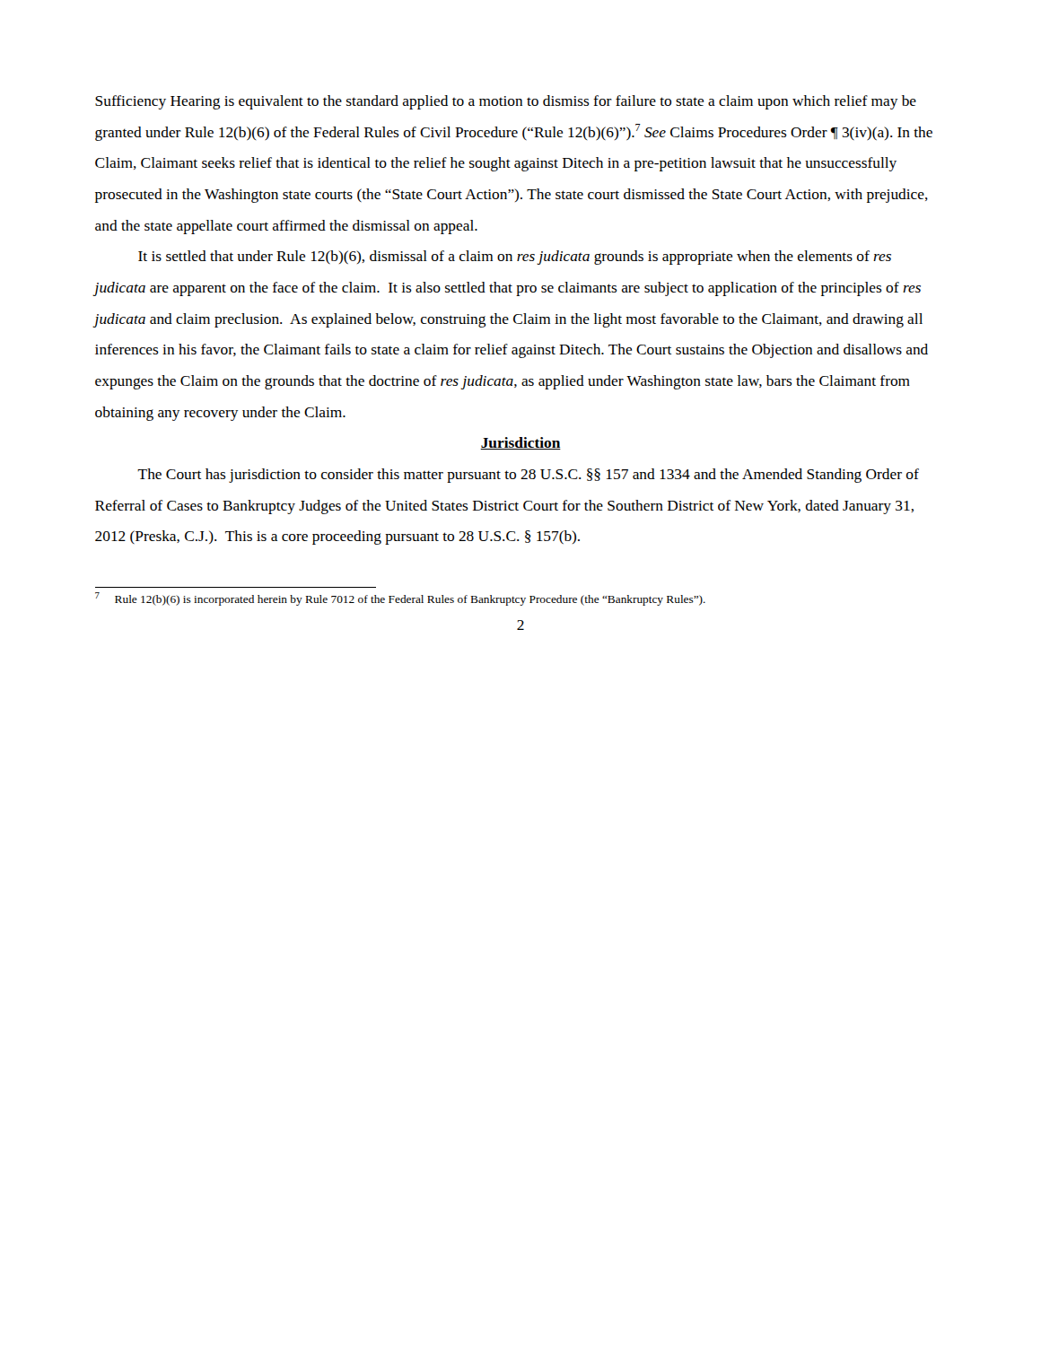Sufficiency Hearing is equivalent to the standard applied to a motion to dismiss for failure to state a claim upon which relief may be granted under Rule 12(b)(6) of the Federal Rules of Civil Procedure (“Rule 12(b)(6)”).7 See Claims Procedures Order ¶ 3(iv)(a). In the Claim, Claimant seeks relief that is identical to the relief he sought against Ditech in a pre-petition lawsuit that he unsuccessfully prosecuted in the Washington state courts (the “State Court Action”). The state court dismissed the State Court Action, with prejudice, and the state appellate court affirmed the dismissal on appeal.
It is settled that under Rule 12(b)(6), dismissal of a claim on res judicata grounds is appropriate when the elements of res judicata are apparent on the face of the claim. It is also settled that pro se claimants are subject to application of the principles of res judicata and claim preclusion. As explained below, construing the Claim in the light most favorable to the Claimant, and drawing all inferences in his favor, the Claimant fails to state a claim for relief against Ditech. The Court sustains the Objection and disallows and expunges the Claim on the grounds that the doctrine of res judicata, as applied under Washington state law, bars the Claimant from obtaining any recovery under the Claim.
Jurisdiction
The Court has jurisdiction to consider this matter pursuant to 28 U.S.C. §§ 157 and 1334 and the Amended Standing Order of Referral of Cases to Bankruptcy Judges of the United States District Court for the Southern District of New York, dated January 31, 2012 (Preska, C.J.). This is a core proceeding pursuant to 28 U.S.C. § 157(b).
7 Rule 12(b)(6) is incorporated herein by Rule 7012 of the Federal Rules of Bankruptcy Procedure (the “Bankruptcy Rules”).
2